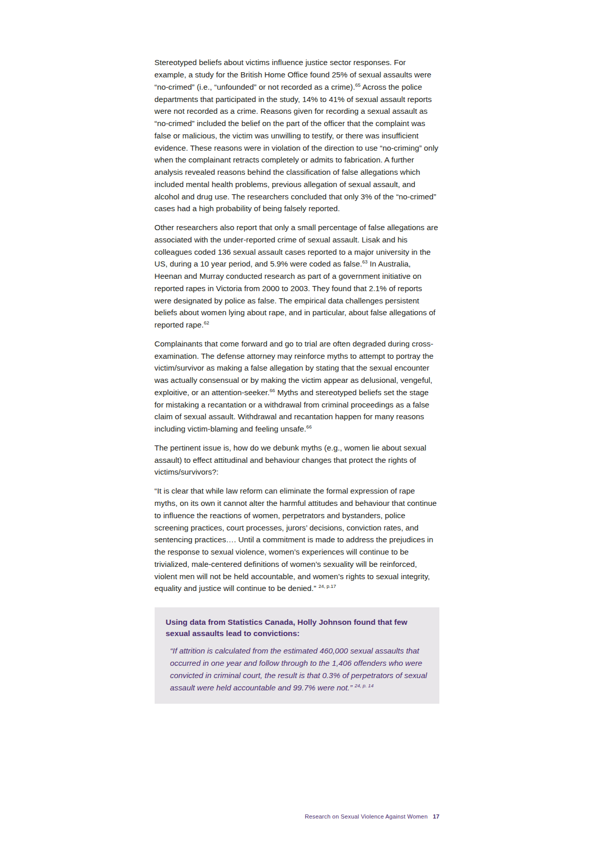Stereotyped beliefs about victims influence justice sector responses. For example, a study for the British Home Office found 25% of sexual assaults were “no-crimed” (i.e., “unfounded” or not recorded as a crime).65 Across the police departments that participated in the study, 14% to 41% of sexual assault reports were not recorded as a crime. Reasons given for recording a sexual assault as “no-crimed” included the belief on the part of the officer that the complaint was false or malicious, the victim was unwilling to testify, or there was insufficient evidence. These reasons were in violation of the direction to use “no-criming” only when the complainant retracts completely or admits to fabrication. A further analysis revealed reasons behind the classification of false allegations which included mental health problems, previous allegation of sexual assault, and alcohol and drug use. The researchers concluded that only 3% of the “no-crimed” cases had a high probability of being falsely reported.
Other researchers also report that only a small percentage of false allegations are associated with the under-reported crime of sexual assault. Lisak and his colleagues coded 136 sexual assault cases reported to a major university in the US, during a 10 year period, and 5.9% were coded as false.63 In Australia, Heenan and Murray conducted research as part of a government initiative on reported rapes in Victoria from 2000 to 2003. They found that 2.1% of reports were designated by police as false. The empirical data challenges persistent beliefs about women lying about rape, and in particular, about false allegations of reported rape.62
Complainants that come forward and go to trial are often degraded during cross-examination. The defense attorney may reinforce myths to attempt to portray the victim/survivor as making a false allegation by stating that the sexual encounter was actually consensual or by making the victim appear as delusional, vengeful, exploitive, or an attention-seeker.66 Myths and stereotyped beliefs set the stage for mistaking a recantation or a withdrawal from criminal proceedings as a false claim of sexual assault. Withdrawal and recantation happen for many reasons including victim-blaming and feeling unsafe.66
The pertinent issue is, how do we debunk myths (e.g., women lie about sexual assault) to effect attitudinal and behaviour changes that protect the rights of victims/survivors?:
“It is clear that while law reform can eliminate the formal expression of rape myths, on its own it cannot alter the harmful attitudes and behaviour that continue to influence the reactions of women, perpetrators and bystanders, police screening practices, court processes, jurors’ decisions, conviction rates, and sentencing practices…. Until a commitment is made to address the prejudices in the response to sexual violence, women’s experiences will continue to be trivialized, male-centered definitions of women’s sexuality will be reinforced, violent men will not be held accountable, and women’s rights to sexual integrity, equality and justice will continue to be denied.” 24, p.17
Using data from Statistics Canada, Holly Johnson found that few sexual assaults lead to convictions:
“If attrition is calculated from the estimated 460,000 sexual assaults that occurred in one year and follow through to the 1,406 offenders who were convicted in criminal court, the result is that 0.3% of perpetrators of sexual assault were held accountable and 99.7% were not.” 24, p. 14
Research on Sexual Violence Against Women 17